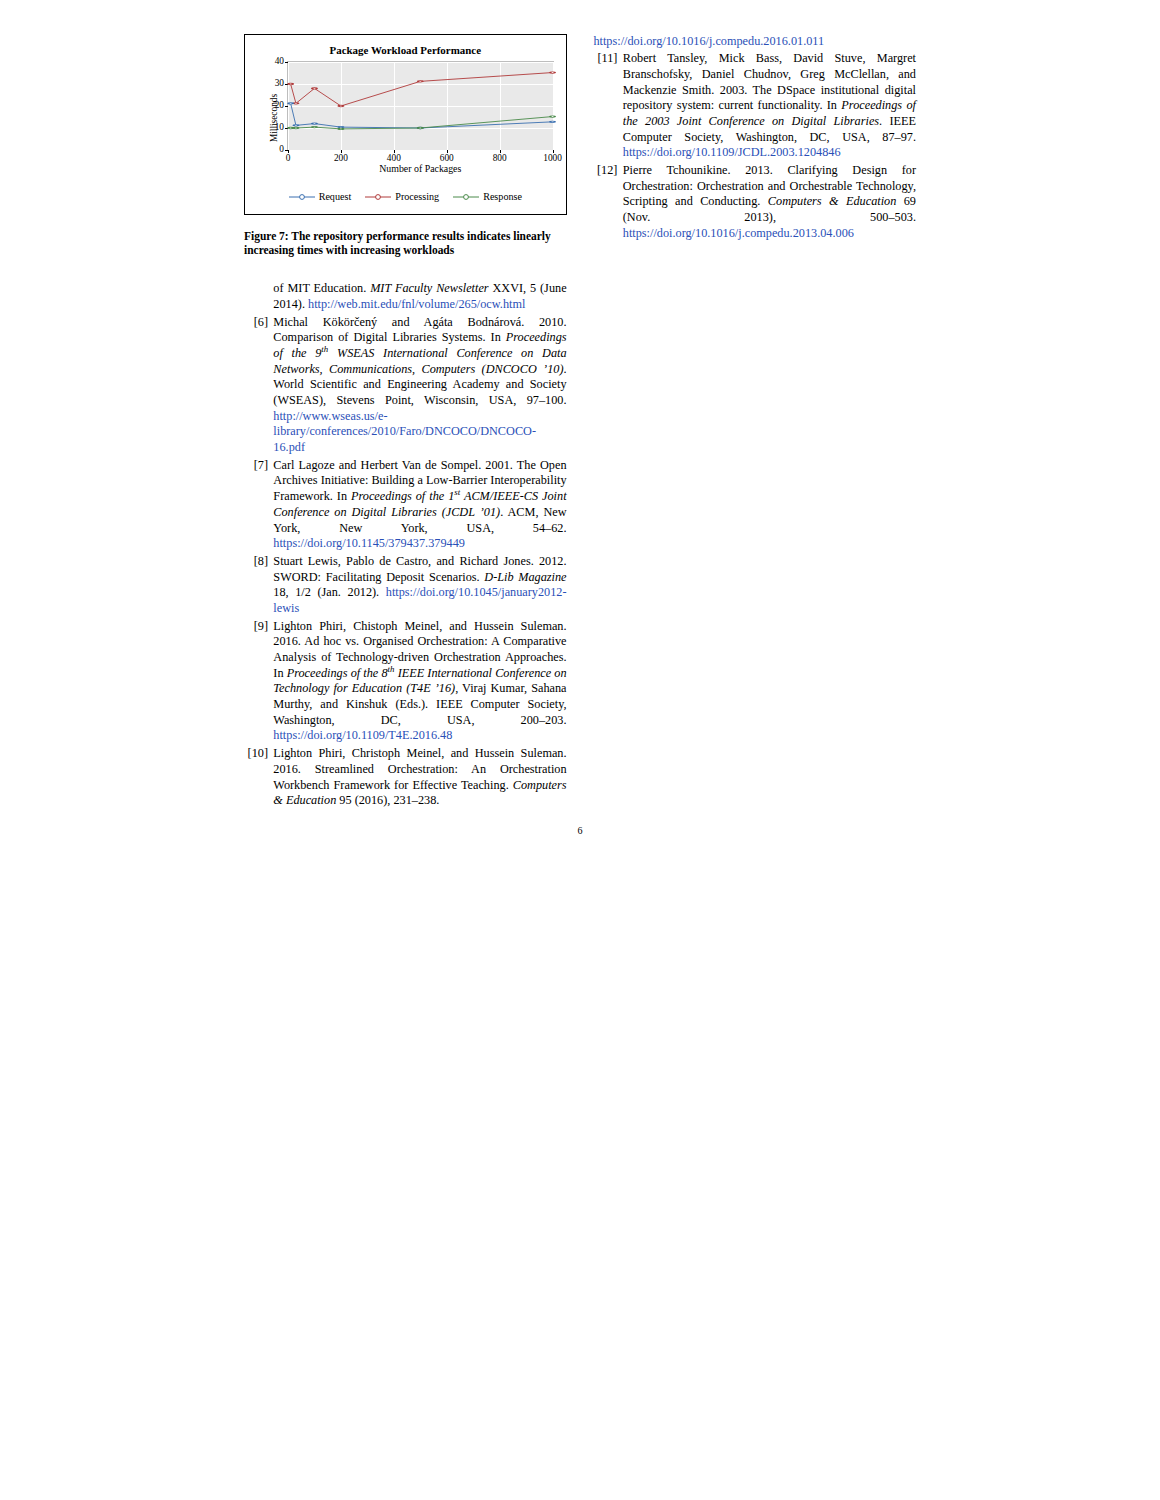Package Workload Performance
Milliseconds
0
10
20
30
40
0
200
400
600
800
1000
Number of Packages
Request Processing Response
Figure 7: The repository performance results indicates linearly increasing times with increasing workloads
of MIT Education. MIT Faculty Newsletter XXVI, 5 (June 2014). http://web.mit.edu/fnl/volume/265/ocw.html
[6] Michal Kökörčený and Agáta Bodnárová. 2010. Comparison of Digital Libraries Systems. In Proceedings of the 9th WSEAS International Conference on Data Networks, Communications, Computers (DNCOCO ’10). World Scientific and Engineering Academy and Society (WSEAS), Stevens Point, Wisconsin, USA, 97–100. http://www.wseas.us/e-library/conferences/2010/Faro/DNCOCO/DNCOCO-16.pdf
[7] Carl Lagoze and Herbert Van de Sompel. 2001. The Open Archives Initiative: Building a Low-Barrier Interoperability Framework. In Proceedings of the 1st ACM/IEEE-CS Joint Conference on Digital Libraries (JCDL ’01). ACM, New York, New York, USA, 54–62. https://doi.org/10.1145/379437.379449
[8] Stuart Lewis, Pablo de Castro, and Richard Jones. 2012. SWORD: Facilitating Deposit Scenarios. D-Lib Magazine 18, 1/2 (Jan. 2012). https://doi.org/10.1045/january2012-lewis
[9] Lighton Phiri, Chistoph Meinel, and Hussein Suleman. 2016. Ad hoc vs. Organised Orchestration: A Comparative Analysis of Technology-driven Orchestration Approaches. In Proceedings of the 8th IEEE International Conference on Technology for Education (T4E ’16), Viraj Kumar, Sahana Murthy, and Kinshuk (Eds.). IEEE Computer Society, Washington, DC, USA, 200–203. https://doi.org/10.1109/T4E.2016.48
[10] Lighton Phiri, Christoph Meinel, and Hussein Suleman. 2016. Streamlined Orchestration: An Orchestration Workbench Framework for Effective Teaching. Computers & Education 95 (2016), 231–238.
https://doi.org/10.1016/j.compedu.2016.01.011
[11] Robert Tansley, Mick Bass, David Stuve, Margret Branschofsky, Daniel Chudnov, Greg McClellan, and Mackenzie Smith. 2003. The DSpace institutional digital repository system: current functionality. In Proceedings of the 2003 Joint Conference on Digital Libraries. IEEE Computer Society, Washington, DC, USA, 87–97. https://doi.org/10.1109/JCDL.2003.1204846
[12] Pierre Tchounikine. 2013. Clarifying Design for Orchestration: Orchestration and Orchestrable Technology, Scripting and Conducting. Computers & Education 69 (Nov. 2013), 500–503. https://doi.org/10.1016/j.compedu.2013.04.006
6